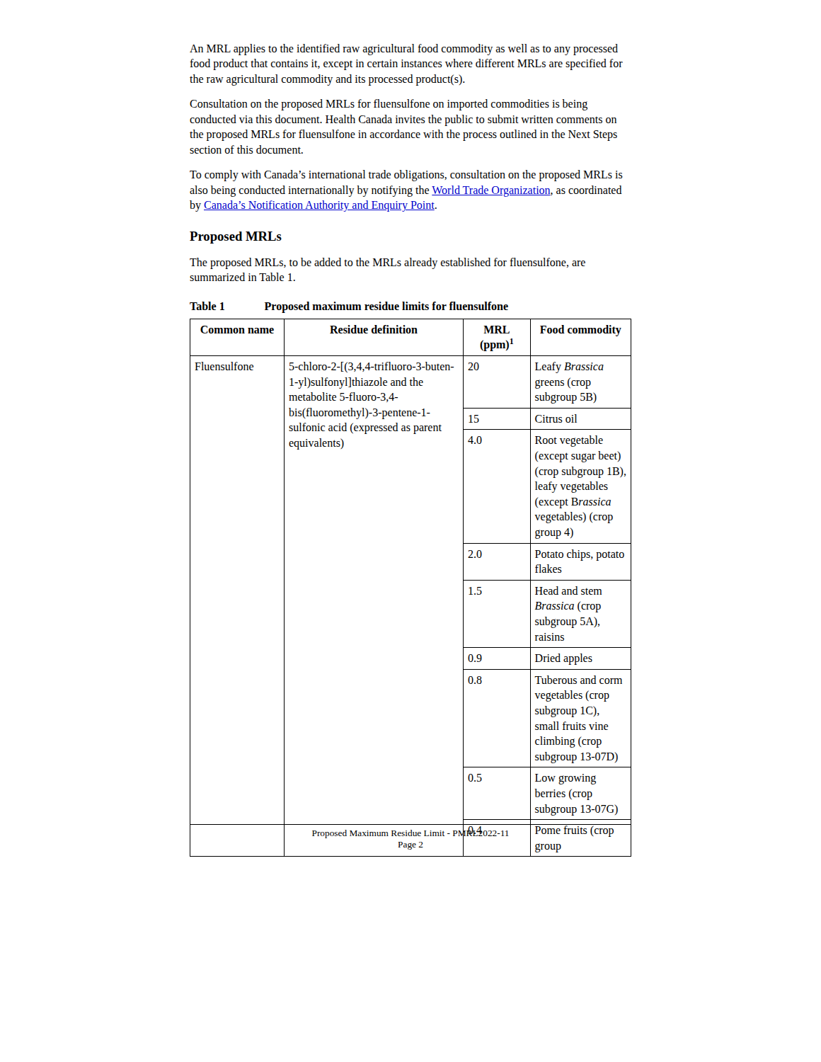An MRL applies to the identified raw agricultural food commodity as well as to any processed food product that contains it, except in certain instances where different MRLs are specified for the raw agricultural commodity and its processed product(s).
Consultation on the proposed MRLs for fluensulfone on imported commodities is being conducted via this document. Health Canada invites the public to submit written comments on the proposed MRLs for fluensulfone in accordance with the process outlined in the Next Steps section of this document.
To comply with Canada’s international trade obligations, consultation on the proposed MRLs is also being conducted internationally by notifying the World Trade Organization, as coordinated by Canada’s Notification Authority and Enquiry Point.
Proposed MRLs
The proposed MRLs, to be added to the MRLs already established for fluensulfone, are summarized in Table 1.
Table 1 Proposed maximum residue limits for fluensulfone
| Common name | Residue definition | MRL (ppm) 1 | Food commodity |
| --- | --- | --- | --- |
| Fluensulfone | 5-chloro-2-[(3,4,4-trifluoro-3-buten-1-yl)sulfonyl]thiazole and the metabolite 5-fluoro-3,4-bis(fluoromethyl)-3-pentene-1-sulfonic acid (expressed as parent equivalents) | 20 | Leafy Brassica greens (crop subgroup 5B) |
| 15 | Citrus oil |
| 4.0 | Root vegetable (except sugar beet) (crop subgroup 1B), leafy vegetables (except B rassica vegetables) (crop group 4) |
| 2.0 | Potato chips, potato flakes |
| 1.5 | Head and stem Brassica (crop subgroup 5A), raisins |
| 0.9 | Dried apples |
| 0.8 | Tuberous and corm vegetables (crop subgroup 1C), small fruits vine climbing (crop subgroup 13-07D) |
| 0.5 | Low growing berries (crop subgroup 13-07G) |
| 0.4 | Pome fruits (crop group |
Proposed Maximum Residue Limit - PMRL2022-11
Page 2